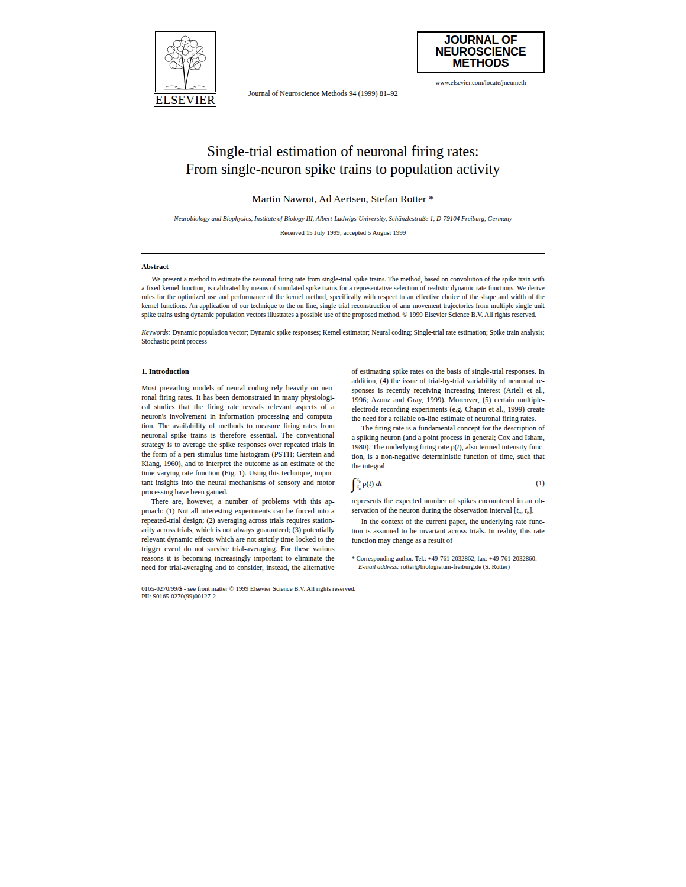ELSEVIER
Journal of Neuroscience Methods 94 (1999) 81–92
JOURNAL OF
NEUROSCIENCE
METHODS
www.elsevier.com/locate/jneumeth
Single-trial estimation of neuronal firing rates:
From single-neuron spike trains to population activity
Martin Nawrot, Ad Aertsen, Stefan Rotter *
Neurobiology and Biophysics, Institute of Biology III, Albert-Ludwigs-University, Schänzlestraße 1, D-79104 Freiburg, Germany
Received 15 July 1999; accepted 5 August 1999
Abstract
We present a method to estimate the neuronal firing rate from single-trial spike trains. The method, based on convolution of the spike train with a fixed kernel function, is calibrated by means of simulated spike trains for a representative selection of realistic dynamic rate functions. We derive rules for the optimized use and performance of the kernel method, specifically with respect to an effective choice of the shape and width of the kernel functions. An application of our technique to the on-line, single-trial reconstruction of arm movement trajectories from multiple single-unit spike trains using dynamic population vectors illustrates a possible use of the proposed method. © 1999 Elsevier Science B.V. All rights reserved.
Keywords: Dynamic population vector; Dynamic spike responses; Kernel estimator; Neural coding; Single-trial rate estimation; Spike train analysis; Stochastic point process
1. Introduction
Most prevailing models of neural coding rely heavily on neuronal firing rates. It has been demonstrated in many physiological studies that the firing rate reveals relevant aspects of a neuron's involvement in information processing and computation. The availability of methods to measure firing rates from neuronal spike trains is therefore essential. The conventional strategy is to average the spike responses over repeated trials in the form of a peri-stimulus time histogram (PSTH; Gerstein and Kiang, 1960), and to interpret the outcome as an estimate of the time-varying rate function (Fig. 1). Using this technique, important insights into the neural mechanisms of sensory and motor processing have been gained.
There are, however, a number of problems with this approach: (1) Not all interesting experiments can be forced into a repeated-trial design; (2) averaging across trials requires stationarity across trials, which is not always guaranteed; (3) potentially relevant dynamic effects which are not strictly time-locked to the trigger event do not survive trial-averaging. For these various reasons it is becoming increasingly important to eliminate the need for trial-averaging and to consider, instead, the alternative of estimating spike rates on the basis of single-trial responses. In addition, (4) the issue of trial-by-trial variability of neuronal responses is recently receiving increasing interest (Arieli et al., 1996; Azouz and Gray, 1999). Moreover, (5) certain multiple-electrode recording experiments (e.g. Chapin et al., 1999) create the need for a reliable on-line estimate of neuronal firing rates.
The firing rate is a fundamental concept for the description of a spiking neuron (and a point process in general; Cox and Isham, 1980). The underlying firing rate ρ(t), also termed intensity function, is a non-negative deterministic function of time, such that the integral
∫tb ta ρ(t) dt (1)
represents the expected number of spikes encountered in an observation of the neuron during the observation interval [ta, tb].
In the context of the current paper, the underlying rate function is assumed to be invariant across trials. In reality, this rate function may change as a result of
* Corresponding author. Tel.: +49-761-2032862; fax: +49-761-2032860.
E-mail address: rotter@biologie.uni-freiburg.de (S. Rotter)
0165-0270/99/$ - see front matter © 1999 Elsevier Science B.V. All rights reserved.
PII: S0165-0270(99)00127-2